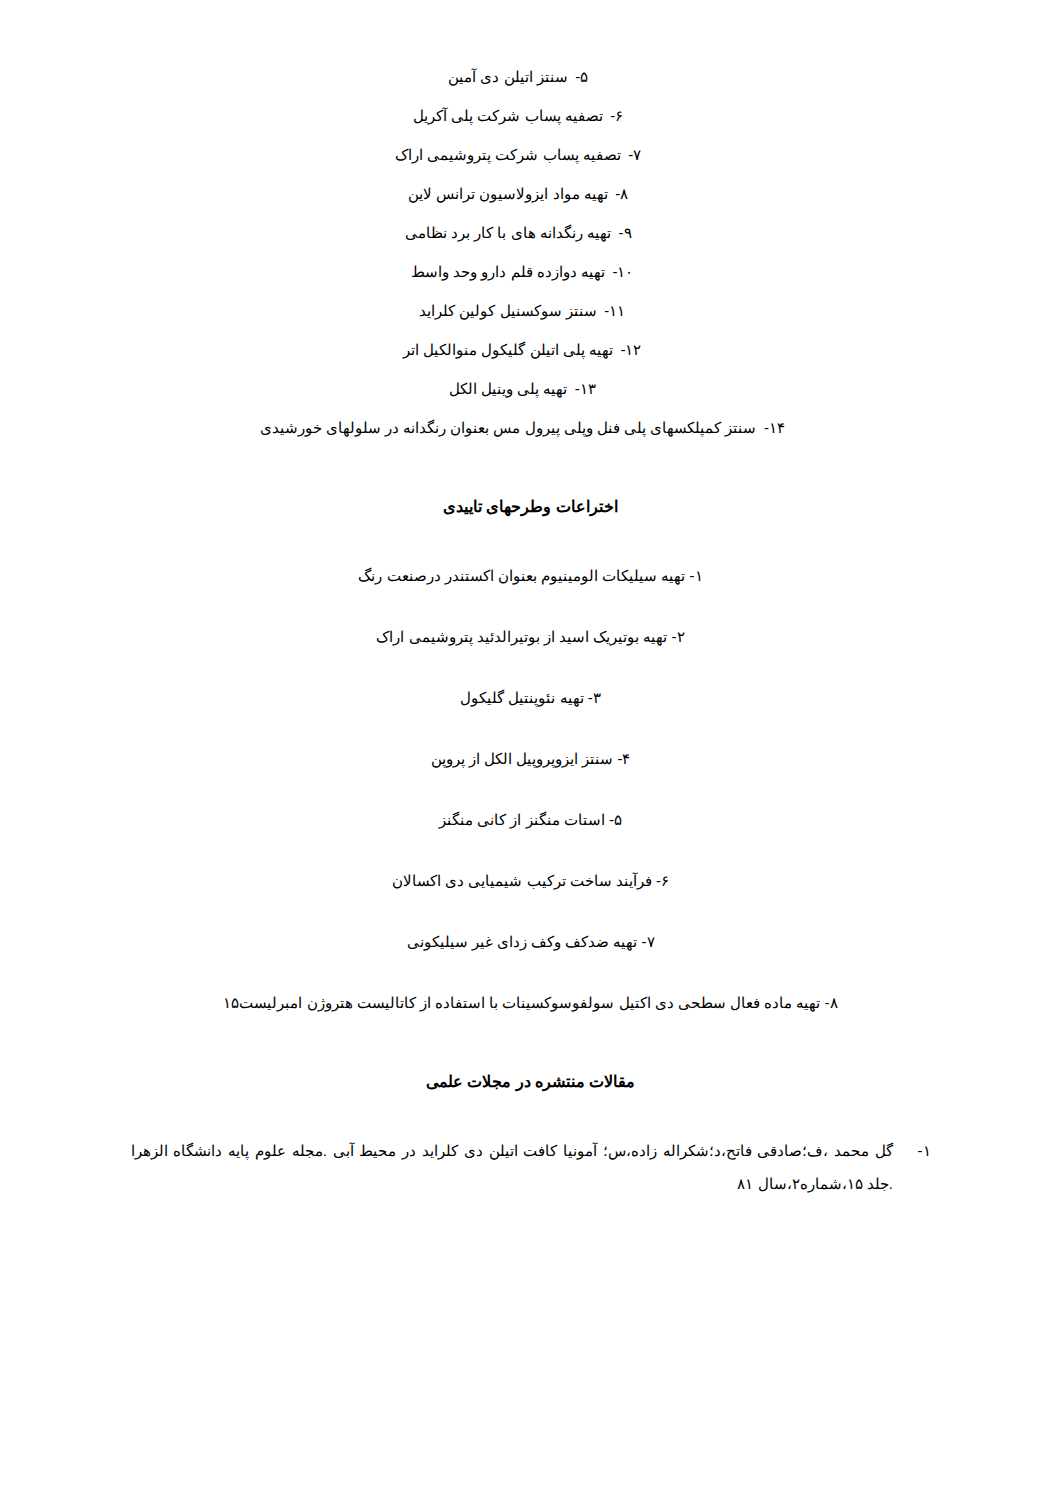۵-سنتز اتیلن دی آمین
۶-تصفیه پساب شرکت پلی آکریل
۷-تصفیه پساب شرکت پتروشیمی اراک
۸-تهیه مواد ایزولاسیون ترانس لاین
۹-تهیه رنگدانه های با کار برد نظامی
۱۰-تهیه دوازده قلم دارو وحد واسط
۱۱-سنتز سوکسنیل کولین کلراید
۱۲-تهیه پلی اتیلن گلیکول منوالکیل اتر
۱۳-تهیه پلی وینیل الکل
۱۴-سنتز کمپلکسهای پلی فنل وپلی پیرول مس بعنوان رنگدانه در سلولهای خورشیدی
اختراعات وطرحهای تاییدی
۱- تهیه سیلیکات الومینیوم بعنوان اکستندر درصنعت رنگ
۲- تهیه بوتیریک اسید از بوتیرالدئید پتروشیمی اراک
۳- تهیه نئوپنتیل گلیکول
۴- سنتز ایزوپروپیل الکل از پروپن
۵- استات منگنز از کانی منگنز
۶- فرآیند ساخت ترکیب شیمیایی دی اکسالان
۷- تهیه ضدکف وکف زدای غیر سیلیکونی
۸- تهیه ماده فعال سطحی دی اکتیل سولفوسوکسینات با استفاده از کاتالیست هتروژن امبرلیست۱۵
مقالات منتشره در مجلات علمی
۱- گل محمد ،ف؛صادقی فاتح،د؛شکراله زاده،س؛ آمونیا کافت اتیلن دی کلراید در محیط آبی .مجله علوم پایه دانشگاه الزهرا .جلد ۱۵،شماره۲،سال ۸۱